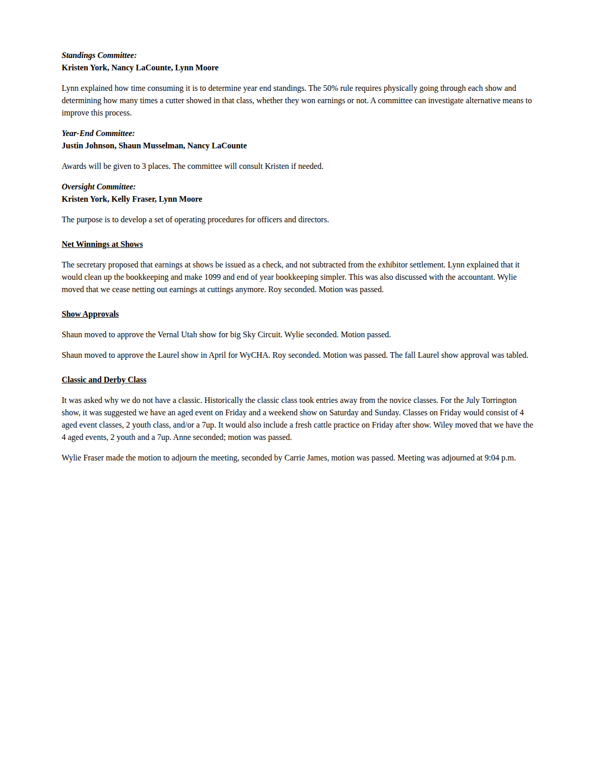Standings Committee:
Kristen York, Nancy LaCounte, Lynn Moore
Lynn explained how time consuming it is to determine year end standings. The 50% rule requires physically going through each show and determining how many times a cutter showed in that class, whether they won earnings or not. A committee can investigate alternative means to improve this process.
Year-End Committee:
Justin Johnson, Shaun Musselman, Nancy LaCounte
Awards will be given to 3 places. The committee will consult Kristen if needed.
Oversight Committee:
Kristen York, Kelly Fraser, Lynn Moore
The purpose is to develop a set of operating procedures for officers and directors.
Net Winnings at Shows
The secretary proposed that earnings at shows be issued as a check, and not subtracted from the exhibitor settlement. Lynn explained that it would clean up the bookkeeping and make 1099 and end of year bookkeeping simpler. This was also discussed with the accountant. Wylie moved that we cease netting out earnings at cuttings anymore. Roy seconded. Motion was passed.
Show Approvals
Shaun moved to approve the Vernal Utah show for big Sky Circuit. Wylie seconded. Motion passed.
Shaun moved to approve the Laurel show in April for WyCHA. Roy seconded. Motion was passed. The fall Laurel show approval was tabled.
Classic and Derby Class
It was asked why we do not have a classic. Historically the classic class took entries away from the novice classes. For the July Torrington show, it was suggested we have an aged event on Friday and a weekend show on Saturday and Sunday. Classes on Friday would consist of 4 aged event classes, 2 youth class, and/or a 7up. It would also include a fresh cattle practice on Friday after show. Wiley moved that we have the 4 aged events, 2 youth and a 7up. Anne seconded; motion was passed.
Wylie Fraser made the motion to adjourn the meeting, seconded by Carrie James, motion was passed. Meeting was adjourned at 9:04 p.m.